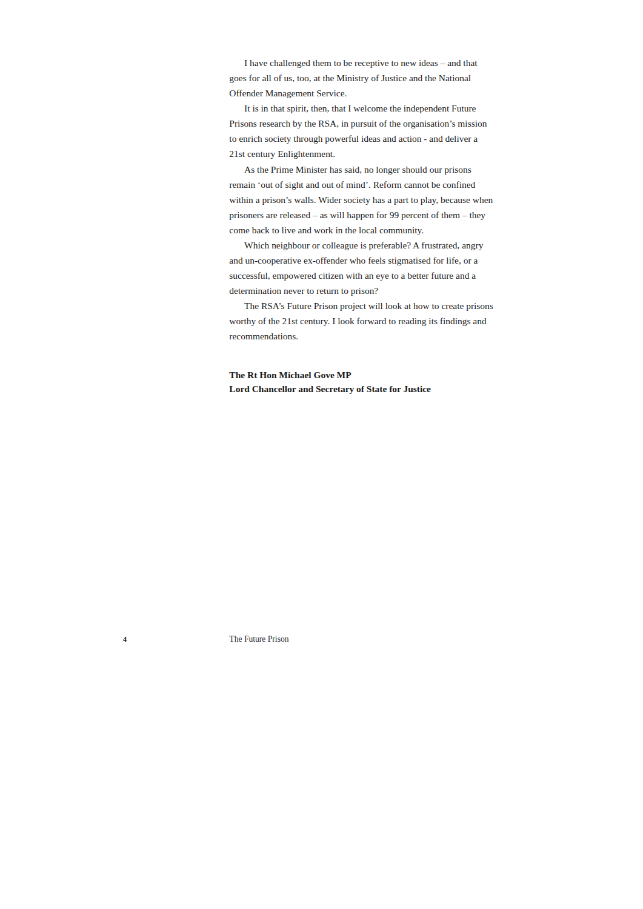I have challenged them to be receptive to new ideas – and that goes for all of us, too, at the Ministry of Justice and the National Offender Management Service.
It is in that spirit, then, that I welcome the independent Future Prisons research by the RSA, in pursuit of the organisation’s mission to enrich society through powerful ideas and action - and deliver a 21st century Enlightenment.
As the Prime Minister has said, no longer should our prisons remain ‘out of sight and out of mind’. Reform cannot be confined within a prison’s walls. Wider society has a part to play, because when prisoners are released – as will happen for 99 percent of them – they come back to live and work in the local community.
Which neighbour or colleague is preferable? A frustrated, angry and un-cooperative ex-offender who feels stigmatised for life, or a successful, empowered citizen with an eye to a better future and a determination never to return to prison?
The RSA’s Future Prison project will look at how to create prisons worthy of the 21st century. I look forward to reading its findings and recommendations.
The Rt Hon Michael Gove MP Lord Chancellor and Secretary of State for Justice
4
The Future Prison